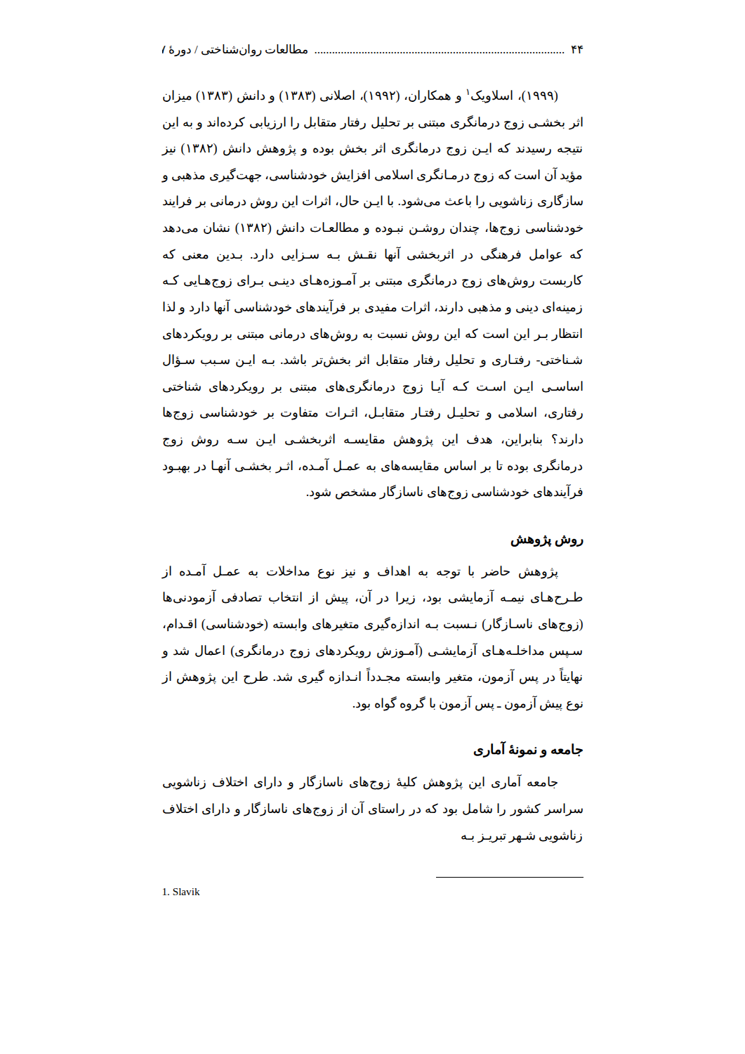۴۴ ..................................................................................... مطالعات روان‌شناختی / دورهٔ ۷ / شمارهٔ ۲
(۱۹۹۹)، اسلاویک۱ و همکاران، (۱۹۹۲)، اصلانی (۱۳۸۳) و دانش (۱۳۸۳) میزان اثر بخشـی زوج درمانگری مبتنی بر تحلیل رفتار متقابل را ارزیابی کرده‌اند و به این نتیجه رسیدند که ایـن زوج درمانگری اثر بخش بوده و پژوهش دانش (۱۳۸۲) نیز مؤید آن است که زوج درمـانگری اسلامی افزایش خودشناسی، جهت‌گیری مذهبی و سازگاری زناشویی را باعث می‌شود. با ایـن حال، اثرات این روش درمانی بر فرایند خودشناسی زوج‌ها، چندان روشـن نبـوده و مطالعـات دانش (۱۳۸۲) نشان می‌دهد که عوامل فرهنگی در اثربخشی آنها نقـش بـه سـزایی دارد. بـدین معنی که کاربست روش‌های زوج درمانگری مبتنی بر آمـوزه‌هـای دینـی بـرای زوج‌هـایی کـه زمینه‌ای دینی و مذهبی دارند، اثرات مفیدی بر فرآیندهای خودشناسی آنها دارد و لذا انتظار بـر این است که این روش نسبت به روش‌های درمانی مبتنی بر رویکردهای شـناختی- رفتـاری و تحلیل رفتار متقابل اثر بخش‌تر باشد. بـه ایـن سـبب سـؤال اساسـی ایـن اسـت کـه آیـا زوج درمانگری‌های مبتنی بر رویکردهای شناختی رفتاری، اسلامی و تحلیـل رفتـار متقابـل، اثـرات متفاوت بر خودشناسی زوج‌ها دارند؟ بنابراین، هدف این پژوهش مقایسـه اثربخشـی ایـن سـه روش زوج درمانگری بوده تا بر اساس مقایسه‌های به عمـل آمـده، اثـر بخشـی آنهـا در بهبـود فرآیندهای خودشناسی زوج‌های ناسازگار مشخص شود.
روش پژوهش
پژوهش حاضر با توجه به اهداف و نیز نوع مداخلات به عمـل آمـده از طـرح‌هـای نیمـه آزمایشی بود، زیرا در آن، پیش از انتخاب تصادفی آزمودنی‌ها (زوج‌های ناسـازگار) نـسبت بـه اندازه‌گیری متغیرهای وابسته (خودشناسی) اقـدام، سـپس مداخلـه‌هـای آزمایشـی (آمـوزش رویکردهای زوج درمانگری) اعمال شد و نهایتاً در پس آزمون، متغیر وابسته مجـدداً انـدازه گیری شد. طرح این پژوهش از نوع پیش آزمون ـ پس آزمون با گروه گواه بود.
جامعه و نمونهٔ آماری
جامعه آماری این پژوهش کلیهٔ زوج‌های ناسازگار و دارای اختلاف زناشویی سراسر کشور را شامل بود که در راستای آن از زوج‌های ناسازگار و دارای اختلاف زناشویی شـهر تبریـز بـه
1. Slavik